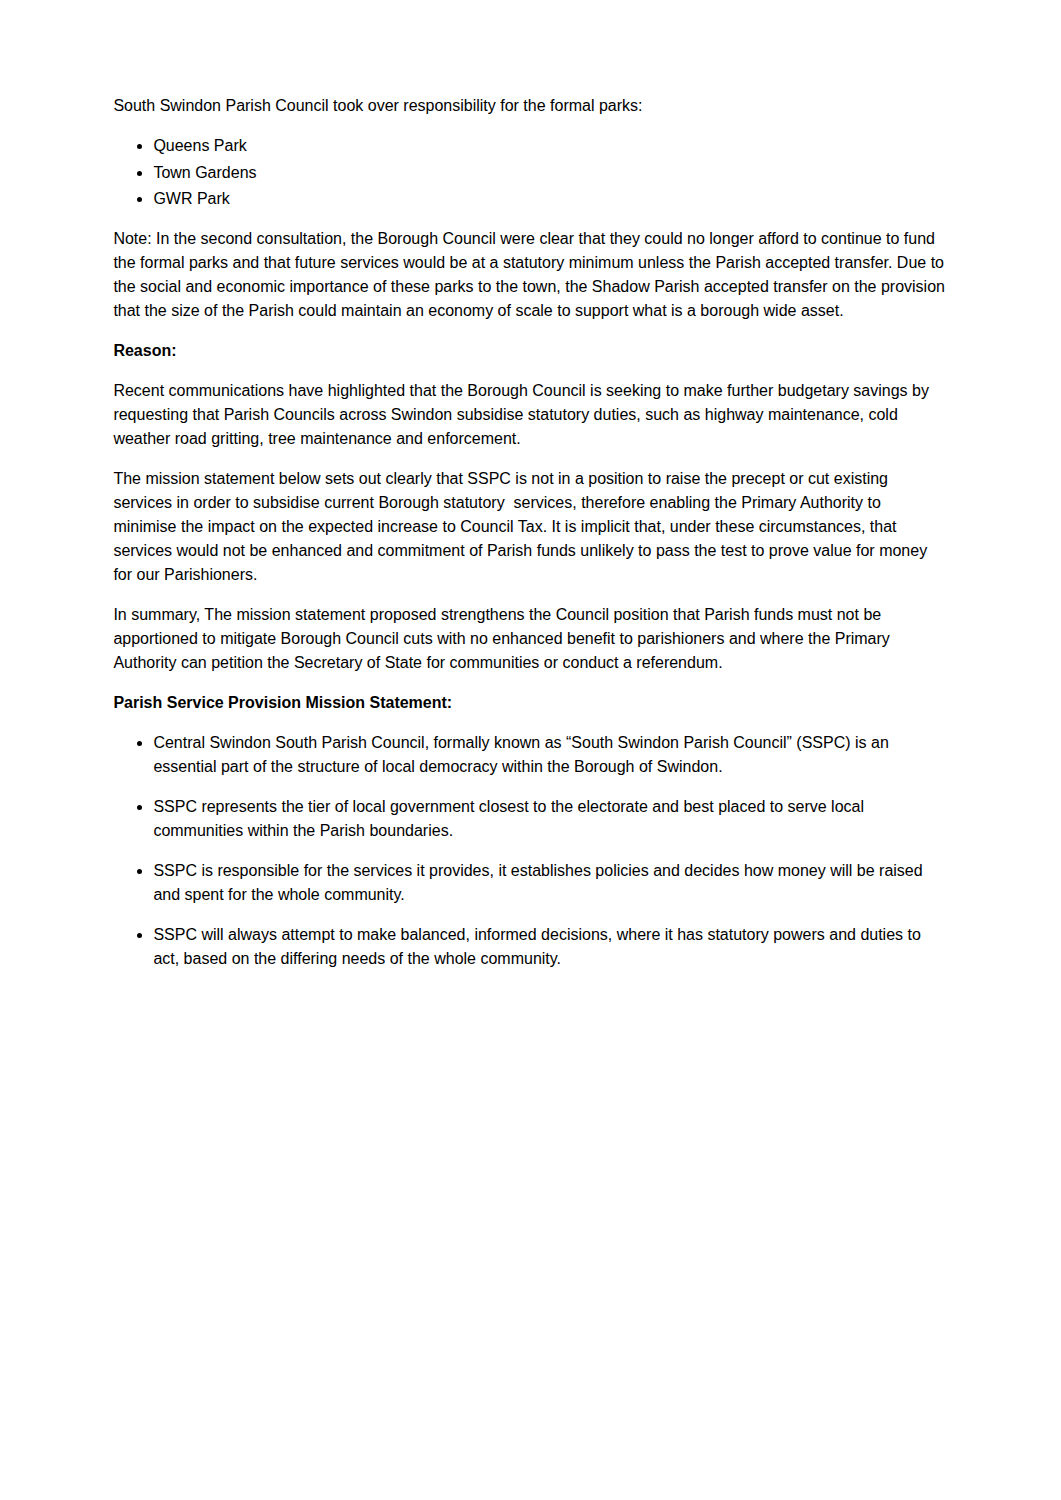South Swindon Parish Council took over responsibility for the formal parks:
Queens Park
Town Gardens
GWR Park
Note: In the second consultation, the Borough Council were clear that they could no longer afford to continue to fund the formal parks and that future services would be at a statutory minimum unless the Parish accepted transfer. Due to the social and economic importance of these parks to the town, the Shadow Parish accepted transfer on the provision that the size of the Parish could maintain an economy of scale to support what is a borough wide asset.
Reason:
Recent communications have highlighted that the Borough Council is seeking to make further budgetary savings by requesting that Parish Councils across Swindon subsidise statutory duties, such as highway maintenance, cold weather road gritting, tree maintenance and enforcement.
The mission statement below sets out clearly that SSPC is not in a position to raise the precept or cut existing services in order to subsidise current Borough statutory services, therefore enabling the Primary Authority to minimise the impact on the expected increase to Council Tax. It is implicit that, under these circumstances, that services would not be enhanced and commitment of Parish funds unlikely to pass the test to prove value for money for our Parishioners.
In summary, The mission statement proposed strengthens the Council position that Parish funds must not be apportioned to mitigate Borough Council cuts with no enhanced benefit to parishioners and where the Primary Authority can petition the Secretary of State for communities or conduct a referendum.
Parish Service Provision Mission Statement:
Central Swindon South Parish Council, formally known as “South Swindon Parish Council” (SSPC) is an essential part of the structure of local democracy within the Borough of Swindon.
SSPC represents the tier of local government closest to the electorate and best placed to serve local communities within the Parish boundaries.
SSPC is responsible for the services it provides, it establishes policies and decides how money will be raised and spent for the whole community.
SSPC will always attempt to make balanced, informed decisions, where it has statutory powers and duties to act, based on the differing needs of the whole community.